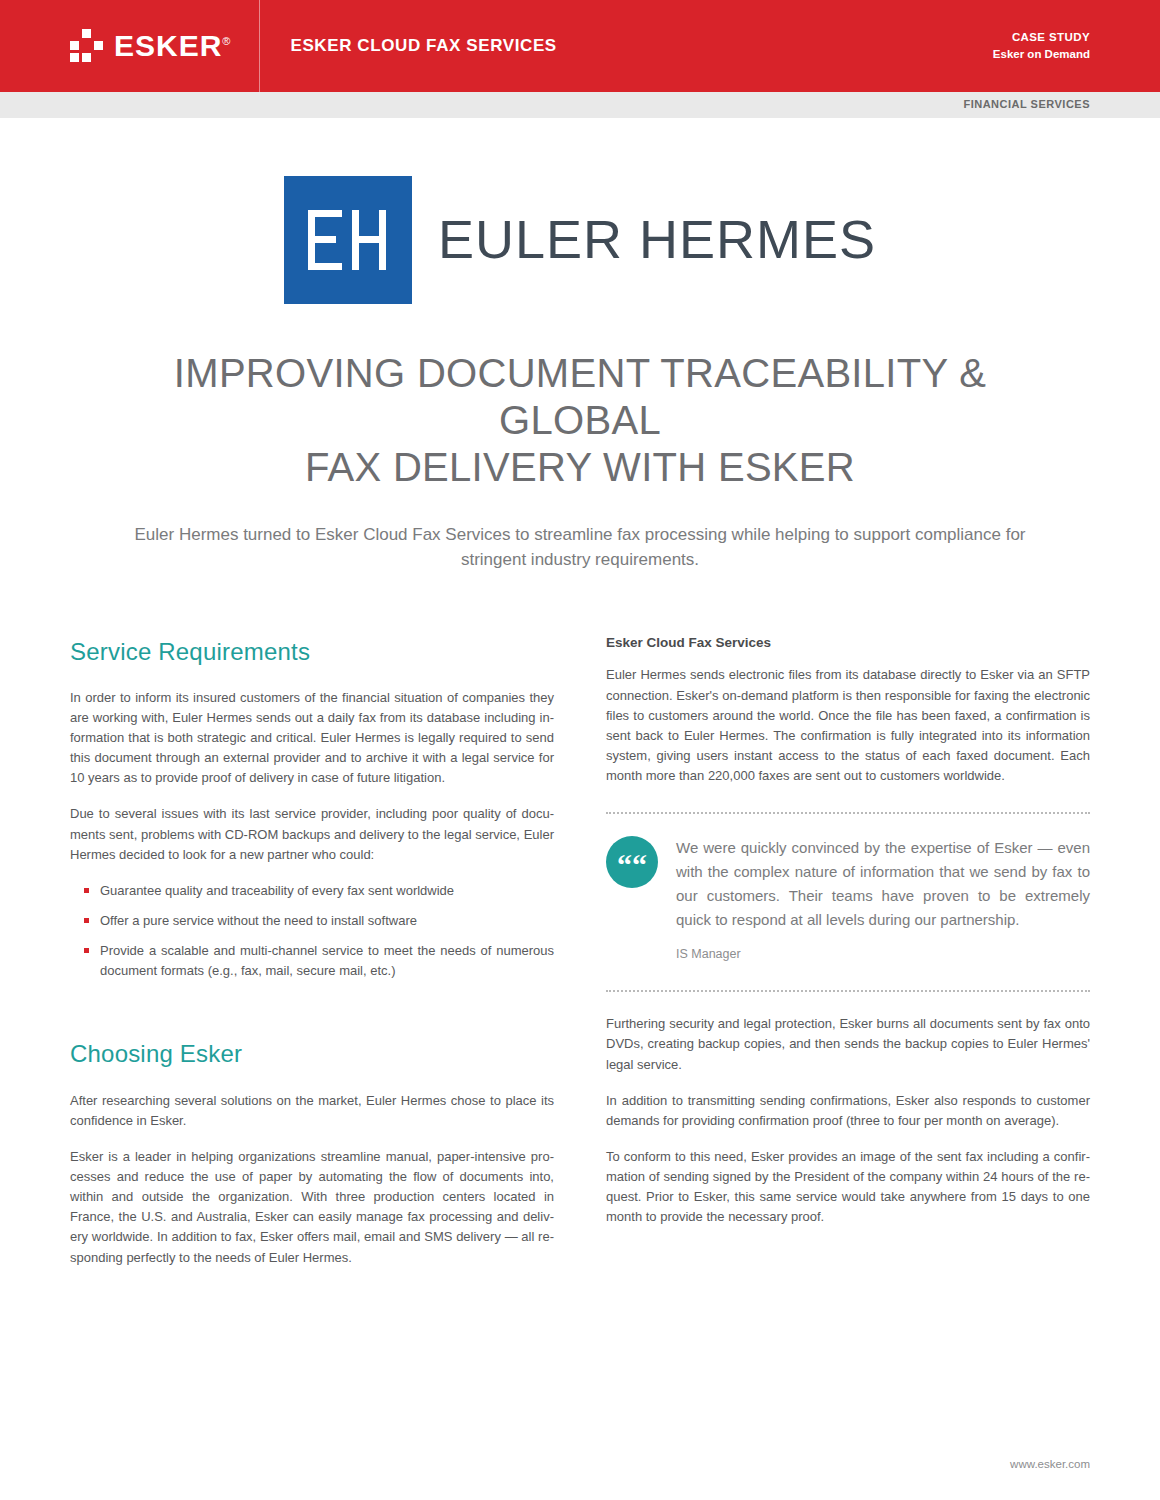ESKER®
ESKER CLOUD FAX SERVICES
CASE STUDY
Esker on Demand
FINANCIAL SERVICES
EULER HERMES
IMPROVING DOCUMENT TRACEABILITY & GLOBAL
FAX DELIVERY WITH ESKER
Euler Hermes turned to Esker Cloud Fax Services to streamline fax processing while helping to support compliance for stringent industry requirements.
Service Requirements
In order to inform its insured customers of the financial situation of companies they are working with, Euler Hermes sends out a daily fax from its database including information that is both strategic and critical. Euler Hermes is legally required to send this document through an external provider and to archive it with a legal service for 10 years as to provide proof of delivery in case of future litigation.
Due to several issues with its last service provider, including poor quality of documents sent, problems with CD-ROM backups and delivery to the legal service, Euler Hermes decided to look for a new partner who could:
Guarantee quality and traceability of every fax sent worldwide
Offer a pure service without the need to install software
Provide a scalable and multi-channel service to meet the needs of numerous document formats (e.g., fax, mail, secure mail, etc.)
Choosing Esker
After researching several solutions on the market, Euler Hermes chose to place its confidence in Esker.
Esker is a leader in helping organizations streamline manual, paper-intensive processes and reduce the use of paper by automating the flow of documents into, within and outside the organization. With three production centers located in France, the U.S. and Australia, Esker can easily manage fax processing and delivery worldwide. In addition to fax, Esker offers mail, email and SMS delivery — all responding perfectly to the needs of Euler Hermes.
Esker Cloud Fax Services
Euler Hermes sends electronic files from its database directly to Esker via an SFTP connection. Esker's on-demand platform is then responsible for faxing the electronic files to customers around the world. Once the file has been faxed, a confirmation is sent back to Euler Hermes. The confirmation is fully integrated into its information system, giving users instant access to the status of each faxed document. Each month more than 220,000 faxes are sent out to customers worldwide.
““
We were quickly convinced by the expertise of Esker — even with the complex nature of information that we send by fax to our customers. Their teams have proven to be extremely quick to respond at all levels during our partnership.
IS Manager
Furthering security and legal protection, Esker burns all documents sent by fax onto DVDs, creating backup copies, and then sends the backup copies to Euler Hermes' legal service.
In addition to transmitting sending confirmations, Esker also responds to customer demands for providing confirmation proof (three to four per month on average).
To conform to this need, Esker provides an image of the sent fax including a confirmation of sending signed by the President of the company within 24 hours of the request. Prior to Esker, this same service would take anywhere from 15 days to one month to provide the necessary proof.
www.esker.com